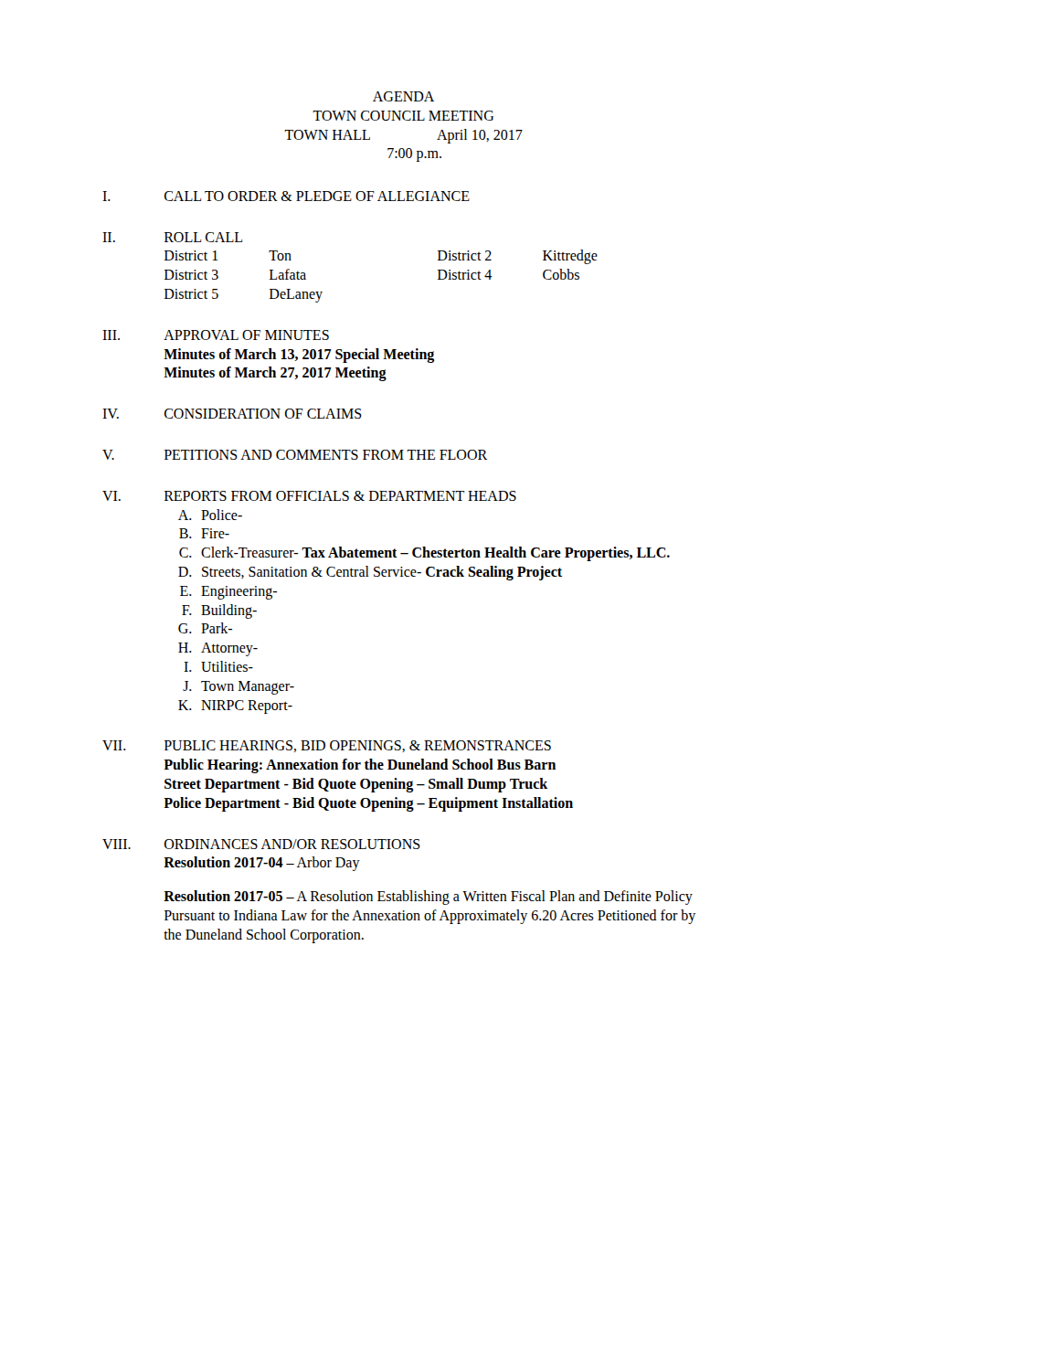AGENDA
TOWN COUNCIL MEETING
TOWN HALL April 10, 2017
7:00 p.m.
I.
CALL TO ORDER & PLEDGE OF ALLEGIANCE
II.
ROLL CALL
| District 1 | Ton | District 2 | Kittredge |
| District 3 | Lafata | District 4 | Cobbs |
| District 5 | DeLaney | | |
III.
APPROVAL OF MINUTES
Minutes of March 13, 2017 Special Meeting
Minutes of March 27, 2017 Meeting
IV.
CONSIDERATION OF CLAIMS
V.
PETITIONS AND COMMENTS FROM THE FLOOR
VI.
REPORTS FROM OFFICIALS & DEPARTMENT HEADS
Police-
Fire-
Clerk-Treasurer- Tax Abatement – Chesterton Health Care Properties, LLC.
Streets, Sanitation & Central Service- Crack Sealing Project
Engineering-
Building-
Park-
Attorney-
Utilities-
Town Manager-
NIRPC Report-
VII.
PUBLIC HEARINGS, BID OPENINGS, & REMONSTRANCES
Public Hearing: Annexation for the Duneland School Bus Barn
Street Department - Bid Quote Opening – Small Dump Truck
Police Department - Bid Quote Opening – Equipment Installation
VIII.
ORDINANCES AND/OR RESOLUTIONS
Resolution 2017-04 – Arbor Day
Resolution 2017-05 – A Resolution Establishing a Written Fiscal Plan and Definite Policy Pursuant to Indiana Law for the Annexation of Approximately 6.20 Acres Petitioned for by the Duneland School Corporation.